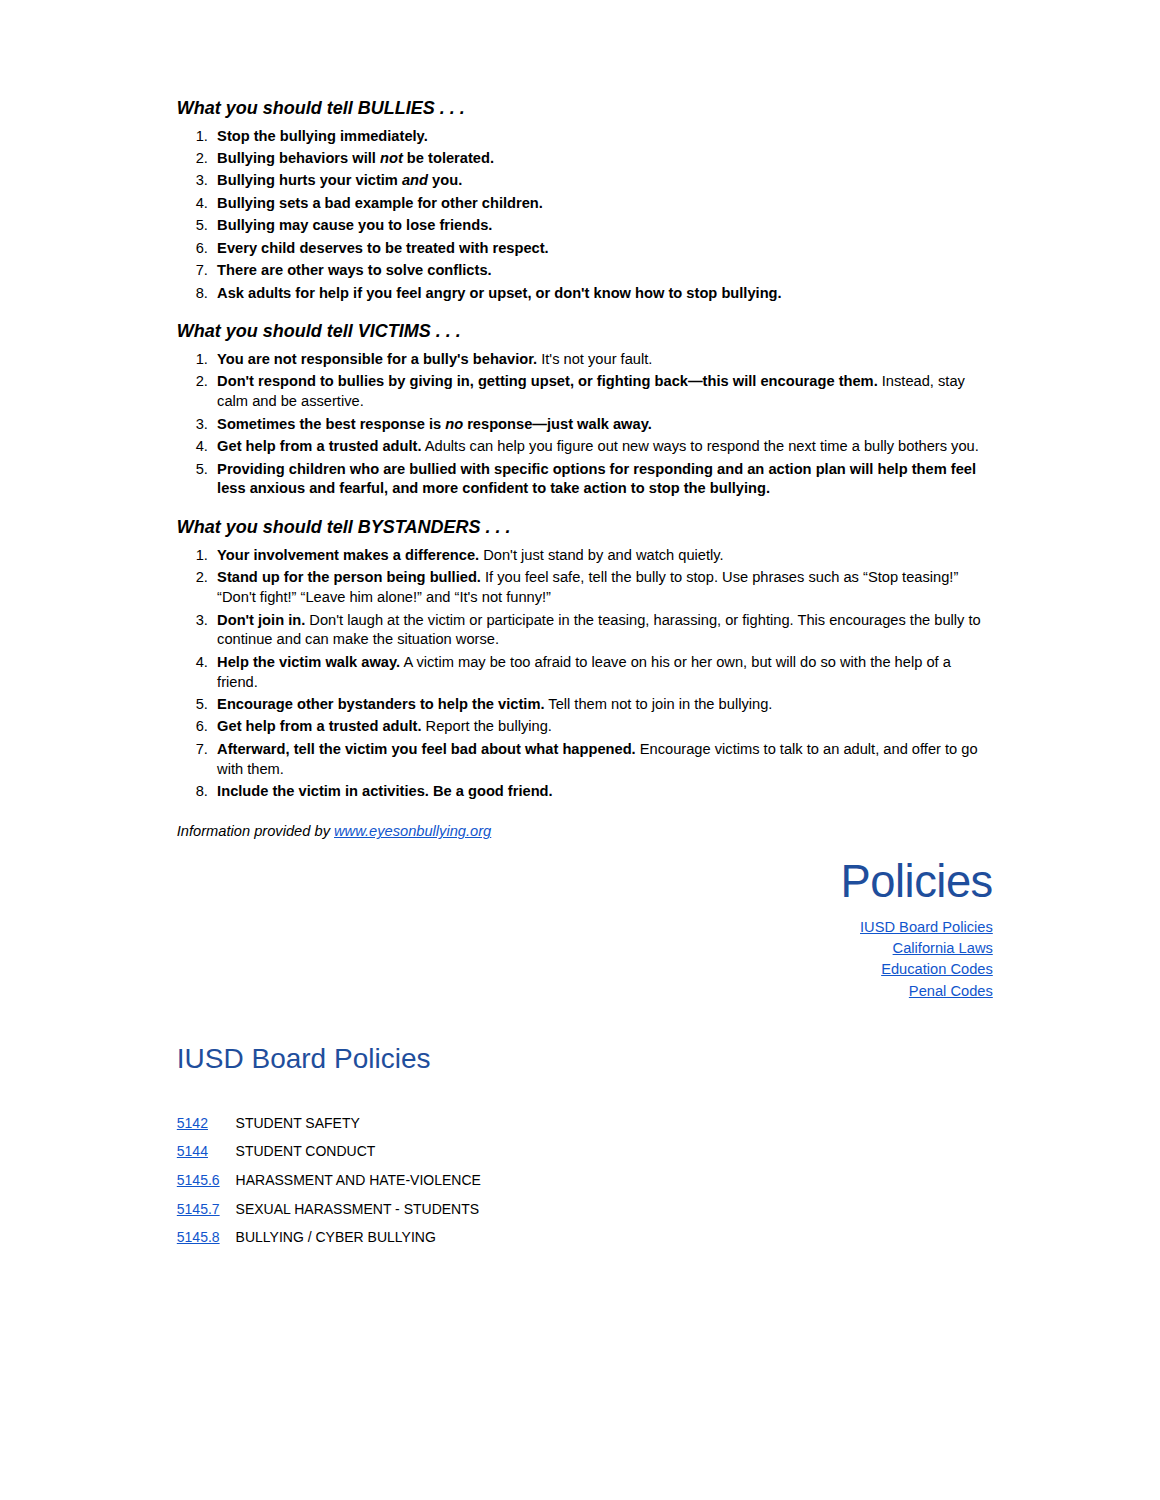What you should tell BULLIES . . .
Stop the bullying immediately.
Bullying behaviors will not be tolerated.
Bullying hurts your victim and you.
Bullying sets a bad example for other children.
Bullying may cause you to lose friends.
Every child deserves to be treated with respect.
There are other ways to solve conflicts.
Ask adults for help if you feel angry or upset, or don't know how to stop bullying.
What you should tell VICTIMS . . .
You are not responsible for a bully's behavior. It's not your fault.
Don't respond to bullies by giving in, getting upset, or fighting back—this will encourage them. Instead, stay calm and be assertive.
Sometimes the best response is no response—just walk away.
Get help from a trusted adult. Adults can help you figure out new ways to respond the next time a bully bothers you.
Providing children who are bullied with specific options for responding and an action plan will help them feel less anxious and fearful, and more confident to take action to stop the bullying.
What you should tell BYSTANDERS . . .
Your involvement makes a difference. Don't just stand by and watch quietly.
Stand up for the person being bullied. If you feel safe, tell the bully to stop. Use phrases such as “Stop teasing!” “Don't fight!” “Leave him alone!” and “It's not funny!”
Don't join in. Don't laugh at the victim or participate in the teasing, harassing, or fighting. This encourages the bully to continue and can make the situation worse.
Help the victim walk away. A victim may be too afraid to leave on his or her own, but will do so with the help of a friend.
Encourage other bystanders to help the victim. Tell them not to join in the bullying.
Get help from a trusted adult. Report the bullying.
Afterward, tell the victim you feel bad about what happened. Encourage victims to talk to an adult, and offer to go with them.
Include the victim in activities. Be a good friend.
Information provided by www.eyesonbullying.org
Policies
IUSD Board Policies California Laws Education Codes Penal Codes
IUSD Board Policies
| 5142 | STUDENT SAFETY |
| 5144 | STUDENT CONDUCT |
| 5145.6 | HARASSMENT AND HATE-VIOLENCE |
| 5145.7 | SEXUAL HARASSMENT - STUDENTS |
| 5145.8 | BULLYING / CYBER BULLYING |